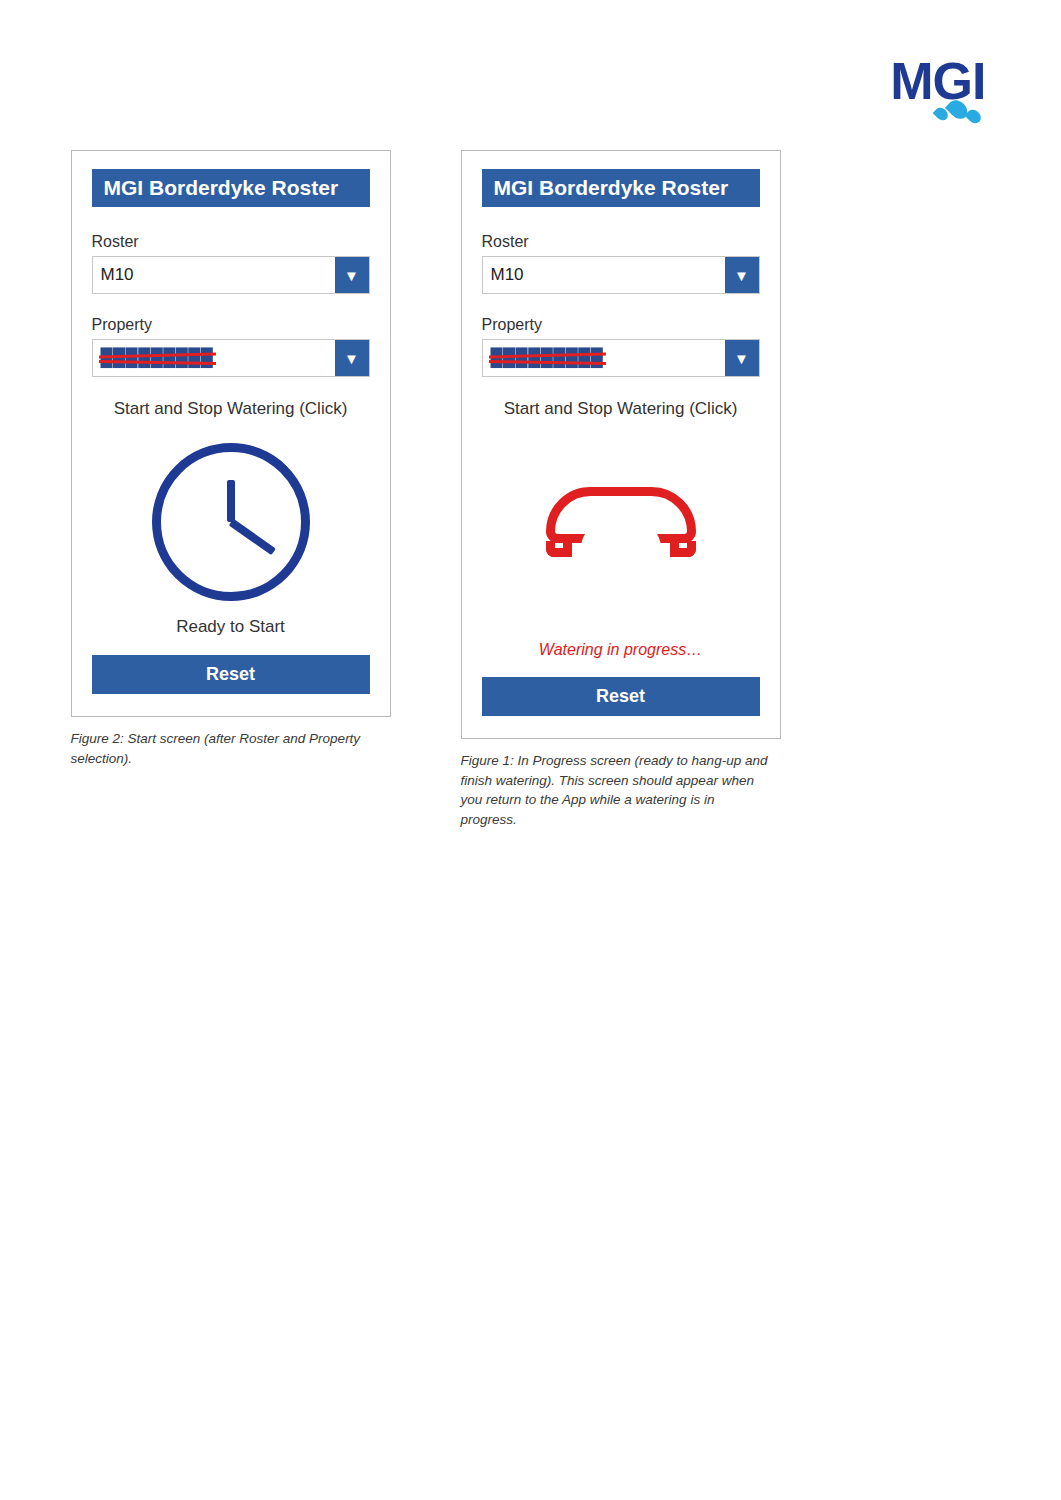MGI
MGI Borderdyke Roster
Roster
M10
▼
Property
█████████
▼
Start and Stop Watering (Click)
Ready to Start
Reset
Figure 2: Start screen (after Roster and Property selection).
MGI Borderdyke Roster
Roster
M10
▼
Property
█████████
▼
Start and Stop Watering (Click)
Watering in progress…
Reset
Figure 1: In Progress screen (ready to hang-up and finish watering). This screen should appear when you return to the App while a watering is in progress.